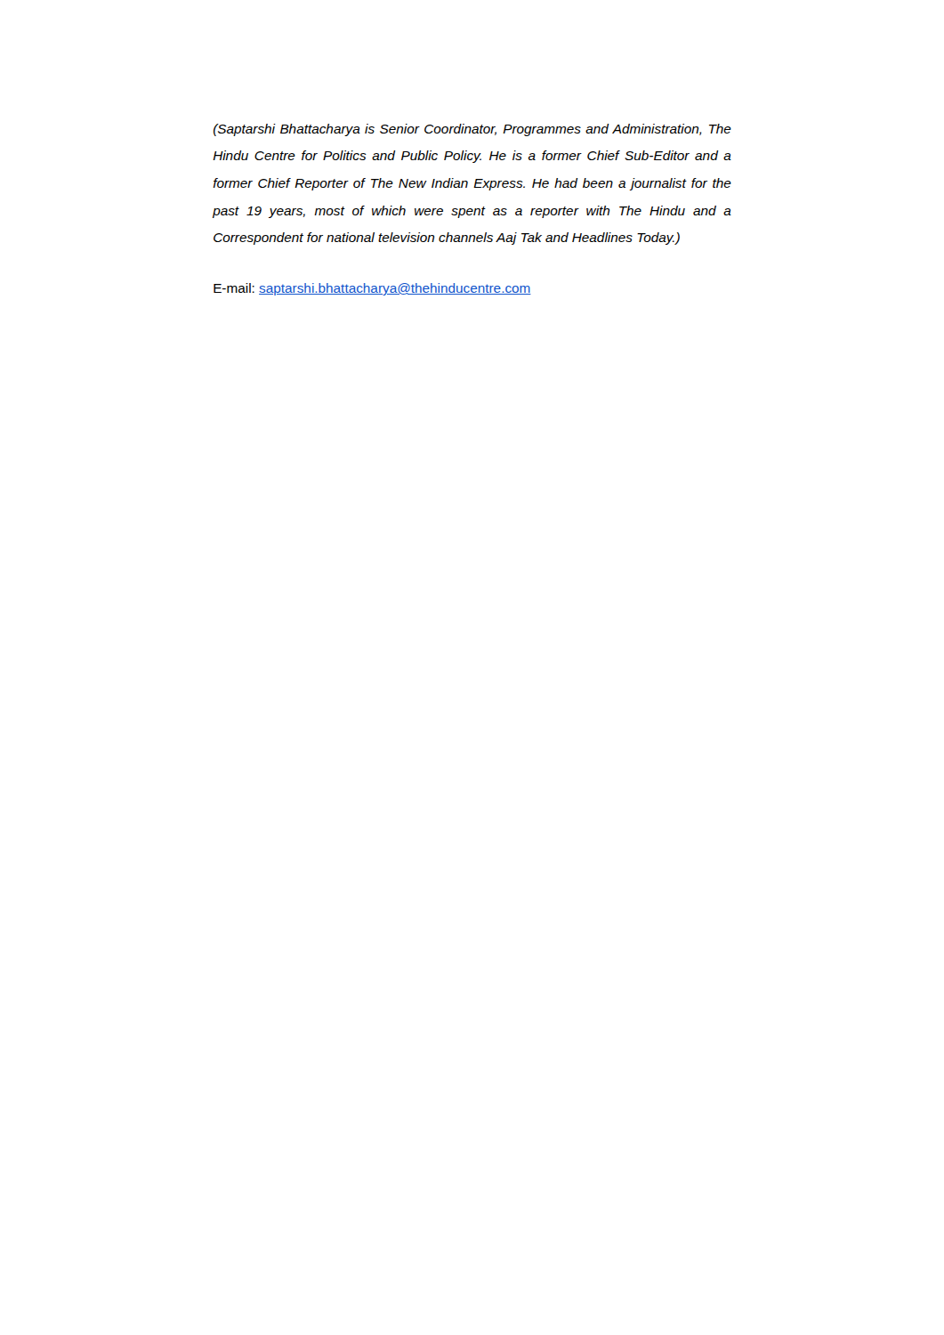(Saptarshi Bhattacharya is Senior Coordinator, Programmes and Administration, The Hindu Centre for Politics and Public Policy. He is a former Chief Sub-Editor and a former Chief Reporter of The New Indian Express. He had been a journalist for the past 19 years, most of which were spent as a reporter with The Hindu and a Correspondent for national television channels Aaj Tak and Headlines Today.)
E-mail: saptarshi.bhattacharya@thehinducentre.com